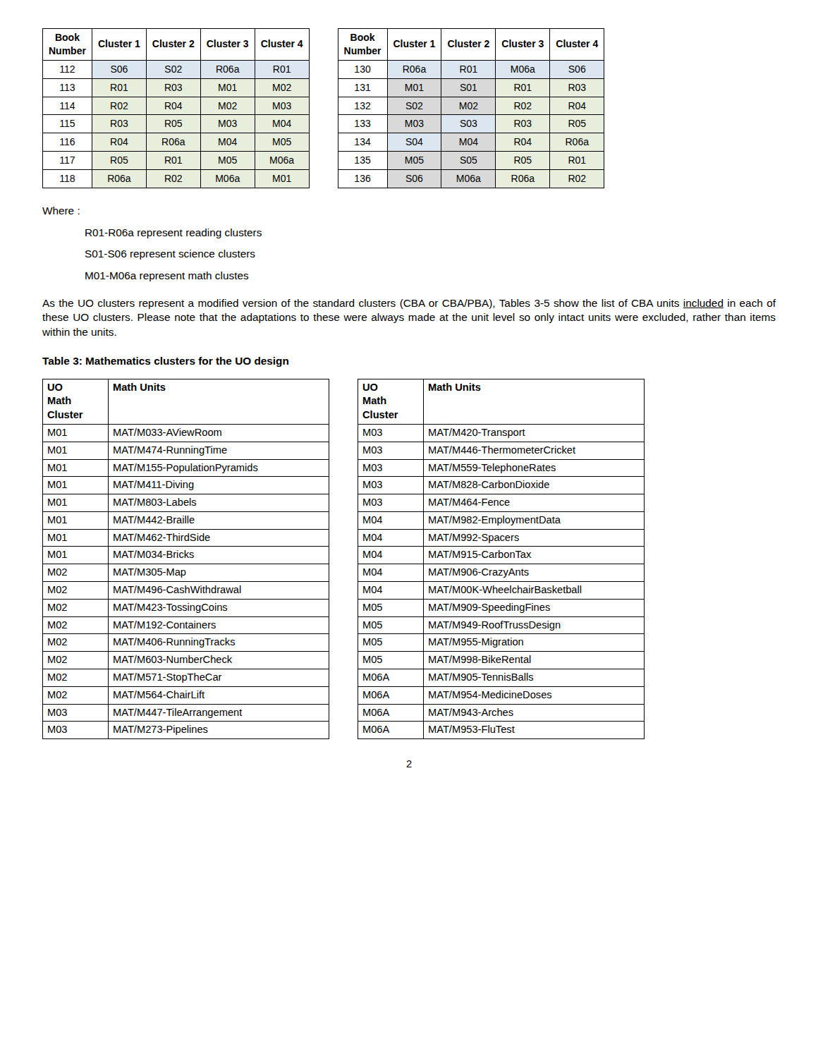| Book Number | Cluster 1 | Cluster 2 | Cluster 3 | Cluster 4 |
| --- | --- | --- | --- | --- |
| 112 | S06 | S02 | R06a | R01 |
| 113 | R01 | R03 | M01 | M02 |
| 114 | R02 | R04 | M02 | M03 |
| 115 | R03 | R05 | M03 | M04 |
| 116 | R04 | R06a | M04 | M05 |
| 117 | R05 | R01 | M05 | M06a |
| 118 | R06a | R02 | M06a | M01 |
| Book Number | Cluster 1 | Cluster 2 | Cluster 3 | Cluster 4 |
| --- | --- | --- | --- | --- |
| 130 | R06a | R01 | M06a | S06 |
| 131 | M01 | S01 | R01 | R03 |
| 132 | S02 | M02 | R02 | R04 |
| 133 | M03 | S03 | R03 | R05 |
| 134 | S04 | M04 | R04 | R06a |
| 135 | M05 | S05 | R05 | R01 |
| 136 | S06 | M06a | R06a | R02 |
Where :
R01-R06a represent reading clusters
S01-S06 represent science clusters
M01-M06a represent math clustes
As the UO clusters represent a modified version of the standard clusters (CBA or CBA/PBA), Tables 3-5 show the list of CBA units included in each of these UO clusters. Please note that the adaptations to these were always made at the unit level so only intact units were excluded, rather than items within the units.
Table 3: Mathematics clusters for the UO design
| UO Math Cluster | Math Units |
| --- | --- |
| M01 | MAT/M033-AViewRoom |
| M01 | MAT/M474-RunningTime |
| M01 | MAT/M155-PopulationPyramids |
| M01 | MAT/M411-Diving |
| M01 | MAT/M803-Labels |
| M01 | MAT/M442-Braille |
| M01 | MAT/M462-ThirdSide |
| M01 | MAT/M034-Bricks |
| M02 | MAT/M305-Map |
| M02 | MAT/M496-CashWithdrawal |
| M02 | MAT/M423-TossingCoins |
| M02 | MAT/M192-Containers |
| M02 | MAT/M406-RunningTracks |
| M02 | MAT/M603-NumberCheck |
| M02 | MAT/M571-StopTheCar |
| M02 | MAT/M564-ChairLift |
| M03 | MAT/M447-TileArrangement |
| M03 | MAT/M273-Pipelines |
| UO Math Cluster | Math Units |
| --- | --- |
| M03 | MAT/M420-Transport |
| M03 | MAT/M446-ThermometerCricket |
| M03 | MAT/M559-TelephoneRates |
| M03 | MAT/M828-CarbonDioxide |
| M03 | MAT/M464-Fence |
| M04 | MAT/M982-EmploymentData |
| M04 | MAT/M992-Spacers |
| M04 | MAT/M915-CarbonTax |
| M04 | MAT/M906-CrazyAnts |
| M04 | MAT/M00K-WheelchairBasketball |
| M05 | MAT/M909-SpeedingFines |
| M05 | MAT/M949-RoofTrussDesign |
| M05 | MAT/M955-Migration |
| M05 | MAT/M998-BikeRental |
| M06A | MAT/M905-TennisBalls |
| M06A | MAT/M954-MedicineDoses |
| M06A | MAT/M943-Arches |
| M06A | MAT/M953-FluTest |
2